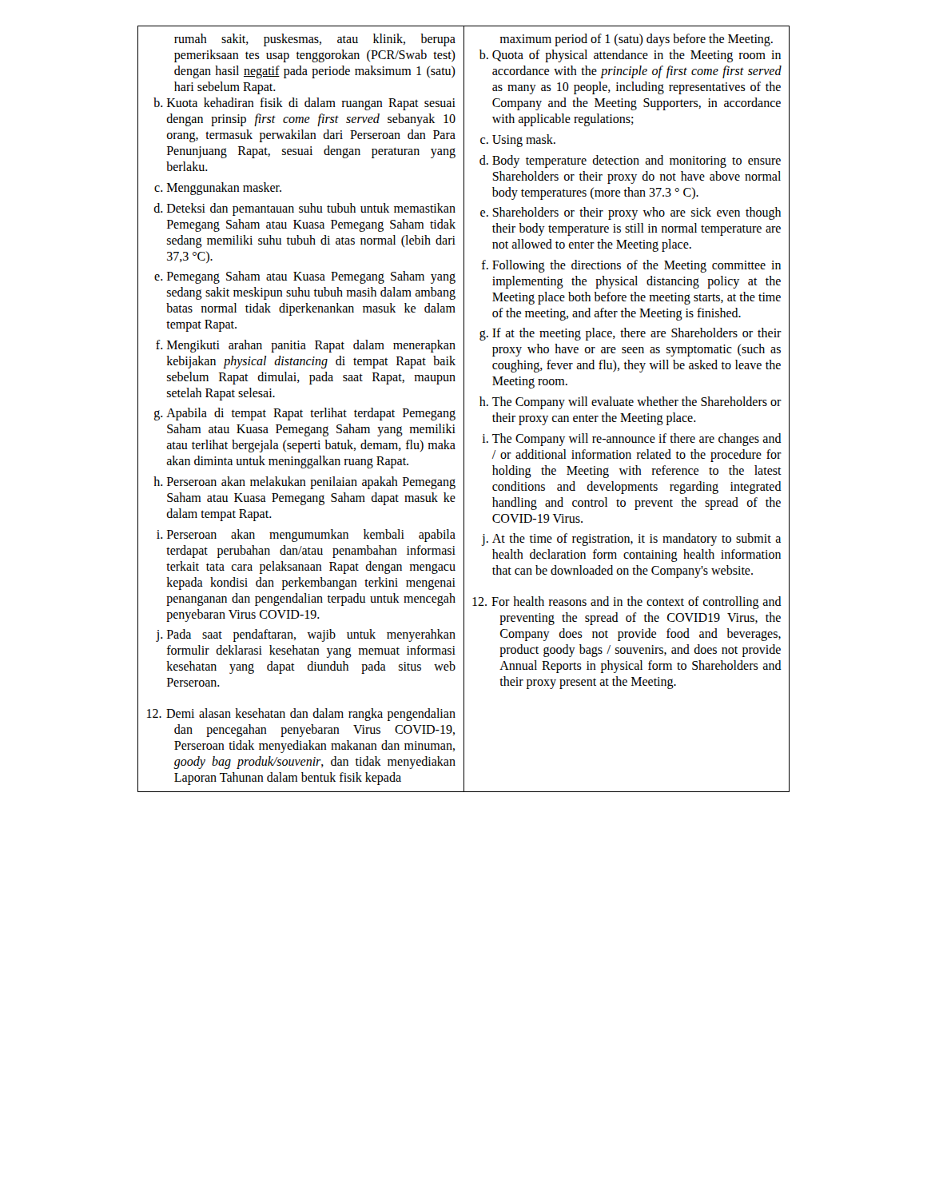| rumah sakit, puskesmas, atau klinik, berupa pemeriksaan tes usap tenggorokan (PCR/Swab test) dengan hasil negatif pada periode maksimum 1 (satu) hari sebelum Rapat. Kuota kehadiran fisik di dalam ruangan Rapat sesuai dengan prinsip first come first served sebanyak 10 orang, termasuk perwakilan dari Perseroan dan Para Penunjuang Rapat, sesuai dengan peraturan yang berlaku. Menggunakan masker. Deteksi dan pemantauan suhu tubuh untuk memastikan Pemegang Saham atau Kuasa Pemegang Saham tidak sedang memiliki suhu tubuh di atas normal (lebih dari 37,3 °C). Pemegang Saham atau Kuasa Pemegang Saham yang sedang sakit meskipun suhu tubuh masih dalam ambang batas normal tidak diperkenankan masuk ke dalam tempat Rapat. Mengikuti arahan panitia Rapat dalam menerapkan kebijakan physical distancing di tempat Rapat baik sebelum Rapat dimulai, pada saat Rapat, maupun setelah Rapat selesai. Apabila di tempat Rapat terlihat terdapat Pemegang Saham atau Kuasa Pemegang Saham yang memiliki atau terlihat bergejala (seperti batuk, demam, flu) maka akan diminta untuk meninggalkan ruang Rapat. Perseroan akan melakukan penilaian apakah Pemegang Saham atau Kuasa Pemegang Saham dapat masuk ke dalam tempat Rapat. Perseroan akan mengumumkan kembali apabila terdapat perubahan dan/atau penambahan informasi terkait tata cara pelaksanaan Rapat dengan mengacu kepada kondisi dan perkembangan terkini mengenai penanganan dan pengendalian terpadu untuk mencegah penyebaran Virus COVID-19. Pada saat pendaftaran, wajib untuk menyerahkan formulir deklarasi kesehatan yang memuat informasi kesehatan yang dapat diunduh pada situs web Perseroan. 12. Demi alasan kesehatan dan dalam rangka pengendalian dan pencegahan penyebaran Virus COVID-19, Perseroan tidak menyediakan makanan dan minuman, goody bag produk/souvenir , dan tidak menyediakan Laporan Tahunan dalam bentuk fisik kepada | maximum period of 1 (satu) days before the Meeting. Quota of physical attendance in the Meeting room in accordance with the principle of first come first served as many as 10 people, including representatives of the Company and the Meeting Supporters, in accordance with applicable regulations; Using mask. Body temperature detection and monitoring to ensure Shareholders or their proxy do not have above normal body temperatures (more than 37.3 ° C). Shareholders or their proxy who are sick even though their body temperature is still in normal temperature are not allowed to enter the Meeting place. Following the directions of the Meeting committee in implementing the physical distancing policy at the Meeting place both before the meeting starts, at the time of the meeting, and after the Meeting is finished. If at the meeting place, there are Shareholders or their proxy who have or are seen as symptomatic (such as coughing, fever and flu), they will be asked to leave the Meeting room. The Company will evaluate whether the Shareholders or their proxy can enter the Meeting place. The Company will re-announce if there are changes and / or additional information related to the procedure for holding the Meeting with reference to the latest conditions and developments regarding integrated handling and control to prevent the spread of the COVID-19 Virus. At the time of registration, it is mandatory to submit a health declaration form containing health information that can be downloaded on the Company's website. 12. For health reasons and in the context of controlling and preventing the spread of the COVID19 Virus, the Company does not provide food and beverages, product goody bags / souvenirs, and does not provide Annual Reports in physical form to Shareholders and their proxy present at the Meeting. |